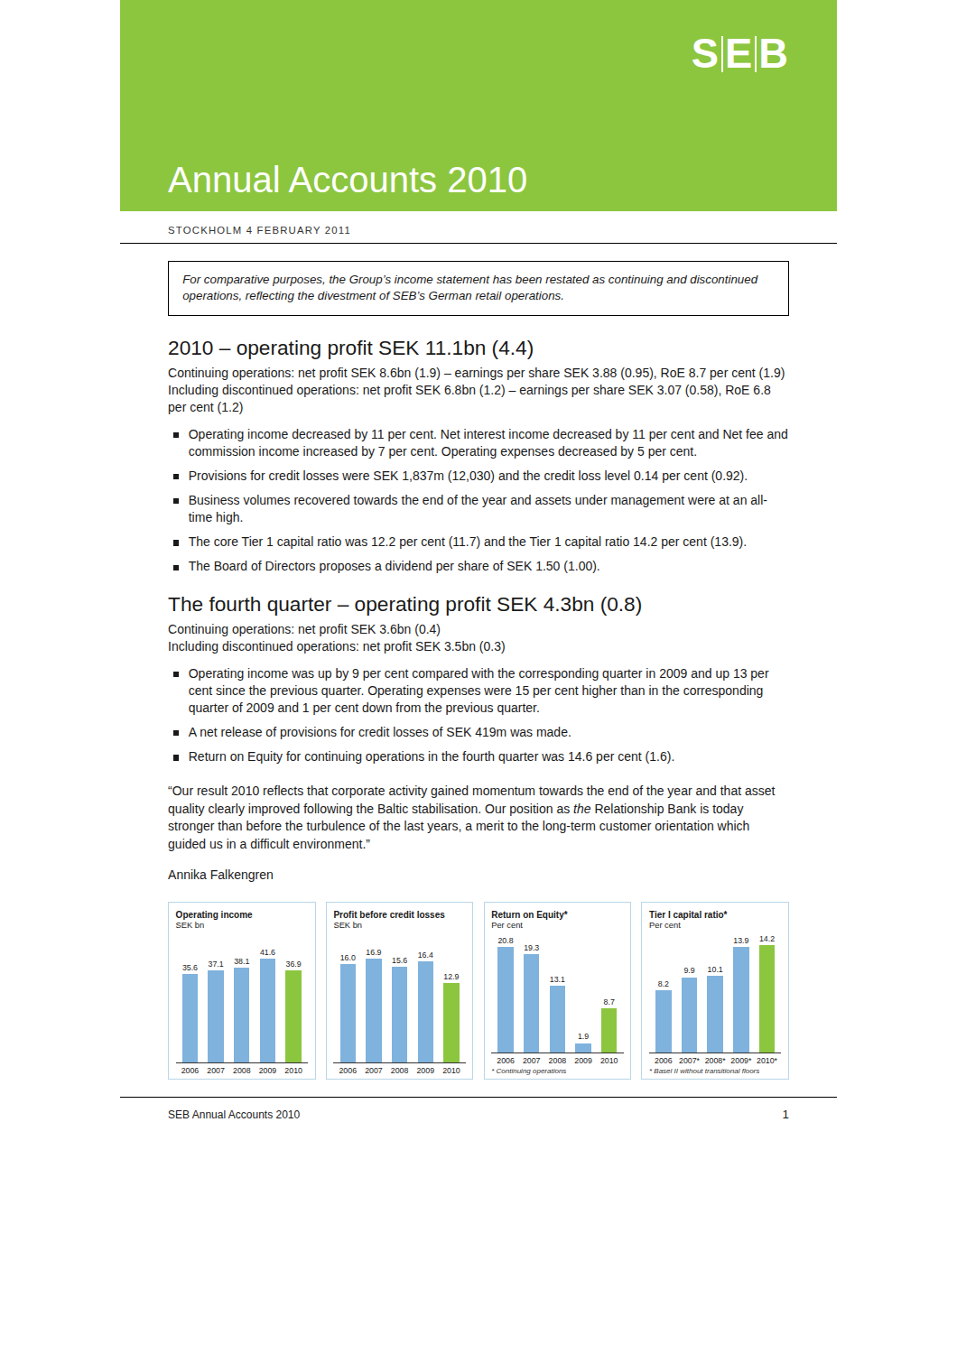S E B
Annual Accounts 2010
STOCKHOLM 4 FEBRUARY 2011
For comparative purposes, the Group’s income statement has been restated as continuing and discontinued operations, reflecting the divestment of SEB’s German retail operations.
2010 – operating profit SEK 11.1bn (4.4)
Continuing operations: net profit SEK 8.6bn (1.9) – earnings per share SEK 3.88 (0.95), RoE 8.7 per cent (1.9)
Including discontinued operations: net profit SEK 6.8bn (1.2) – earnings per share SEK 3.07 (0.58), RoE 6.8 per cent (1.2)
Operating income decreased by 11 per cent. Net interest income decreased by 11 per cent and Net fee and commission income increased by 7 per cent. Operating expenses decreased by 5 per cent.
Provisions for credit losses were SEK 1,837m (12,030) and the credit loss level 0.14 per cent (0.92).
Business volumes recovered towards the end of the year and assets under management were at an all-time high.
The core Tier 1 capital ratio was 12.2 per cent (11.7) and the Tier 1 capital ratio 14.2 per cent (13.9).
The Board of Directors proposes a dividend per share of SEK 1.50 (1.00).
The fourth quarter – operating profit SEK 4.3bn (0.8)
Continuing operations: net profit SEK 3.6bn (0.4)
Including discontinued operations: net profit SEK 3.5bn (0.3)
Operating income was up by 9 per cent compared with the corresponding quarter in 2009 and up 13 per cent since the previous quarter. Operating expenses were 15 per cent higher than in the corresponding quarter of 2009 and 1 per cent down from the previous quarter.
A net release of provisions for credit losses of SEK 419m was made.
Return on Equity for continuing operations in the fourth quarter was 14.6 per cent (1.6).
“Our result 2010 reflects that corporate activity gained momentum towards the end of the year and that asset quality clearly improved following the Baltic stabilisation. Our position as the Relationship Bank is today stronger than before the turbulence of the last years, a merit to the long-term customer orientation which guided us in a difficult environment.”
Annika Falkengren
Operating income
SEK bn
35.6
37.1
38.1
41.6
36.9
20062007200820092010
Profit before credit losses
SEK bn
16.0
16.9
15.6
16.4
12.9
20062007200820092010
Return on Equity*
Per cent
20.8
19.3
13.1
1.9
8.7
20062007200820092010
* Continuing operations
Tier I capital ratio*
Per cent
8.2
9.9
10.1
13.9
14.2
20062007*2008*2009*2010*
* Basel II without transitional floors
SEB Annual Accounts 2010 1